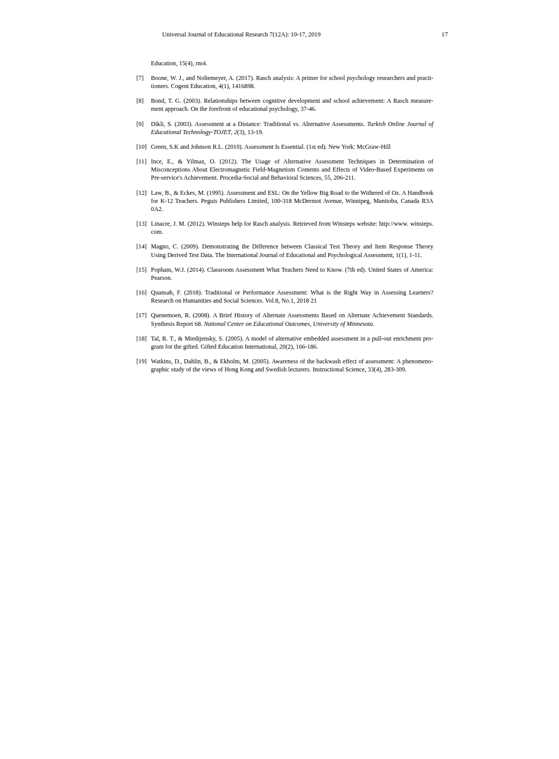Universal Journal of Educational Research 7(12A): 10-17, 2019 17
Education, 15(4), rm4.
[7] Boone, W. J., and Noltemeyer, A. (2017). Rasch analysis: A primer for school psychology researchers and practitioners. Cogent Education, 4(1), 1416898.
[8] Bond, T. G. (2003). Relationships between cognitive development and school achievement: A Rasch measurement approach. On the forefront of educational psychology, 37-46.
[9] Dikli, S. (2003). Assessment at a Distance: Traditional vs. Alternative Assessments. Turkish Online Journal of Educational Technology-TOJET, 2(3), 13-19.
[10] Green, S.K and Johnson R.L. (2010). Assessment Is Essential. (1st ed). New York: McGraw-Hill
[11] Ince, E., & Yilmaz, O. (2012). The Usage of Alternative Assessment Techniques in Determination of Misconceptions About Electromagnetic Field-Magnetism Contents and Effects of Video-Based Experiments on Pre-service's Achievement. Procedia-Social and Behavioral Sciences, 55, 206-211.
[12] Law, B., & Eckes, M. (1995). Assessment and ESL: On the Yellow Big Road to the Withered of Oz. A Handbook for K-12 Teachers. Peguis Publishers Limited, 100-318 McDermot Avenue, Winnipeg, Manitoba, Canada R3A 0A2.
[13] Linacre, J. M. (2012). Winsteps help for Rasch analysis. Retrieved from Winsteps website: http://www. winsteps. com.
[14] Magno, C. (2009). Demonstrating the Difference between Classical Test Theory and Item Response Theory Using Derived Test Data. The International Journal of Educational and Psychological Assessment, 1(1), 1-11.
[15] Popham, W.J. (2014). Classroom Assessment What Teachers Need to Know. (7th ed). United States of America: Pearson.
[16] Quansah, F. (2018). Traditional or Performance Assessment: What is the Right Way in Assessing Learners? Research on Humanities and Social Sciences. Vol.8, No.1, 2018 21
[17] Quenemoen, R. (2008). A Brief History of Alternate Assessments Based on Alternate Achievement Standards. Synthesis Report 68. National Center on Educational Outcomes, University of Minnesota.
[18] Tal, R. T., & Miedijensky, S. (2005). A model of alternative embedded assessment in a pull-out enrichment program for the gifted. Gifted Education International, 20(2), 166-186.
[19] Watkins, D., Dahlin, B., & Ekholm, M. (2005). Awareness of the backwash effect of assessment: A phenomenographic study of the views of Hong Kong and Swedish lecturers. Instructional Science, 33(4), 283-309.